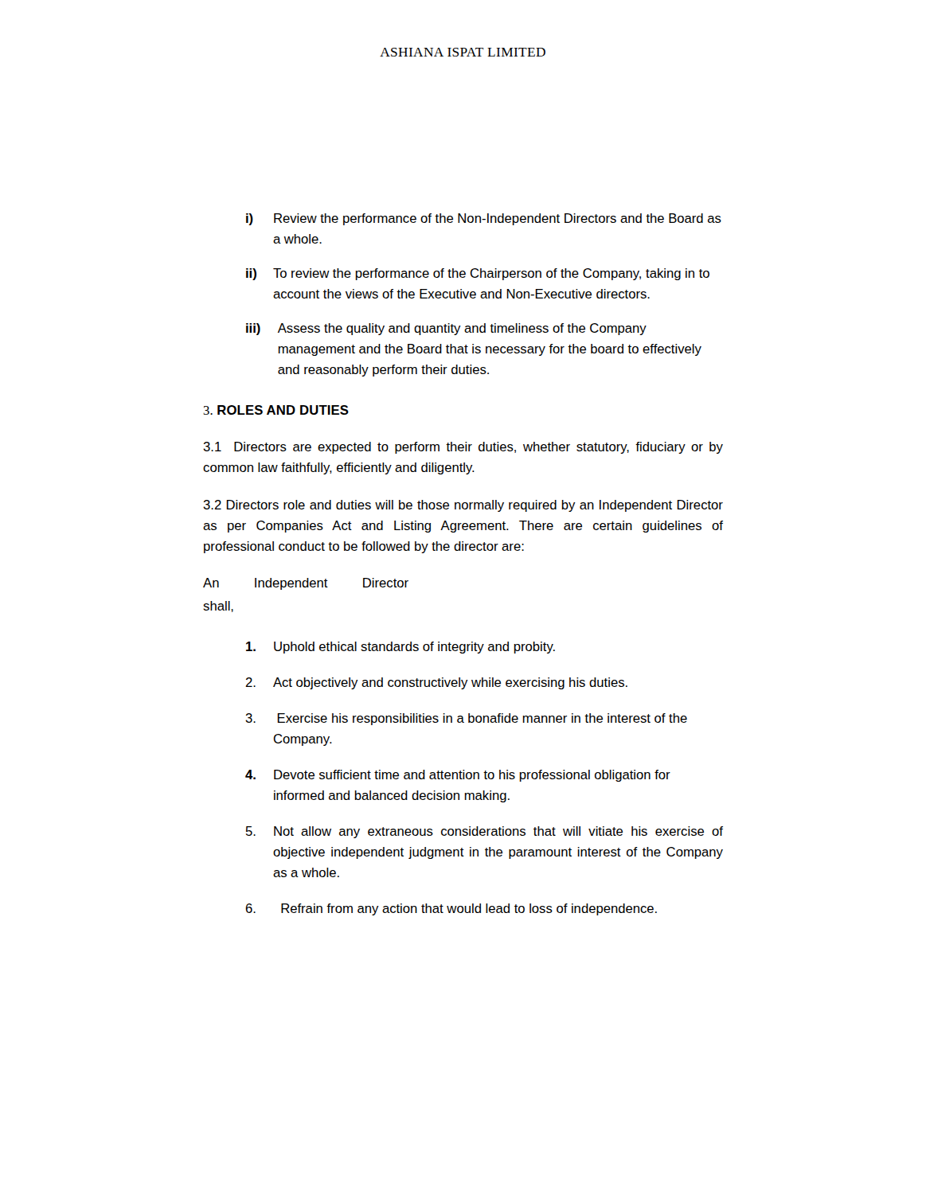ASHIANA ISPAT LIMITED
i) Review the performance of the Non-Independent Directors and the Board as a whole.
ii) To review the performance of the Chairperson of the Company, taking in to account the views of the Executive and Non-Executive directors.
iii) Assess the quality and quantity and timeliness of the Company management and the Board that is necessary for the board to effectively and reasonably perform their duties.
3. ROLES AND DUTIES
3.1 Directors are expected to perform their duties, whether statutory, fiduciary or by common law faithfully, efficiently and diligently.
3.2 Directors role and duties will be those normally required by an Independent Director as per Companies Act and Listing Agreement. There are certain guidelines of professional conduct to be followed by the director are:
An Independent Director
shall,
1. Uphold ethical standards of integrity and probity.
2. Act objectively and constructively while exercising his duties.
3. Exercise his responsibilities in a bonafide manner in the interest of the Company.
4. Devote sufficient time and attention to his professional obligation for informed and balanced decision making.
5. Not allow any extraneous considerations that will vitiate his exercise of objective independent judgment in the paramount interest of the Company as a whole.
6. Refrain from any action that would lead to loss of independence.